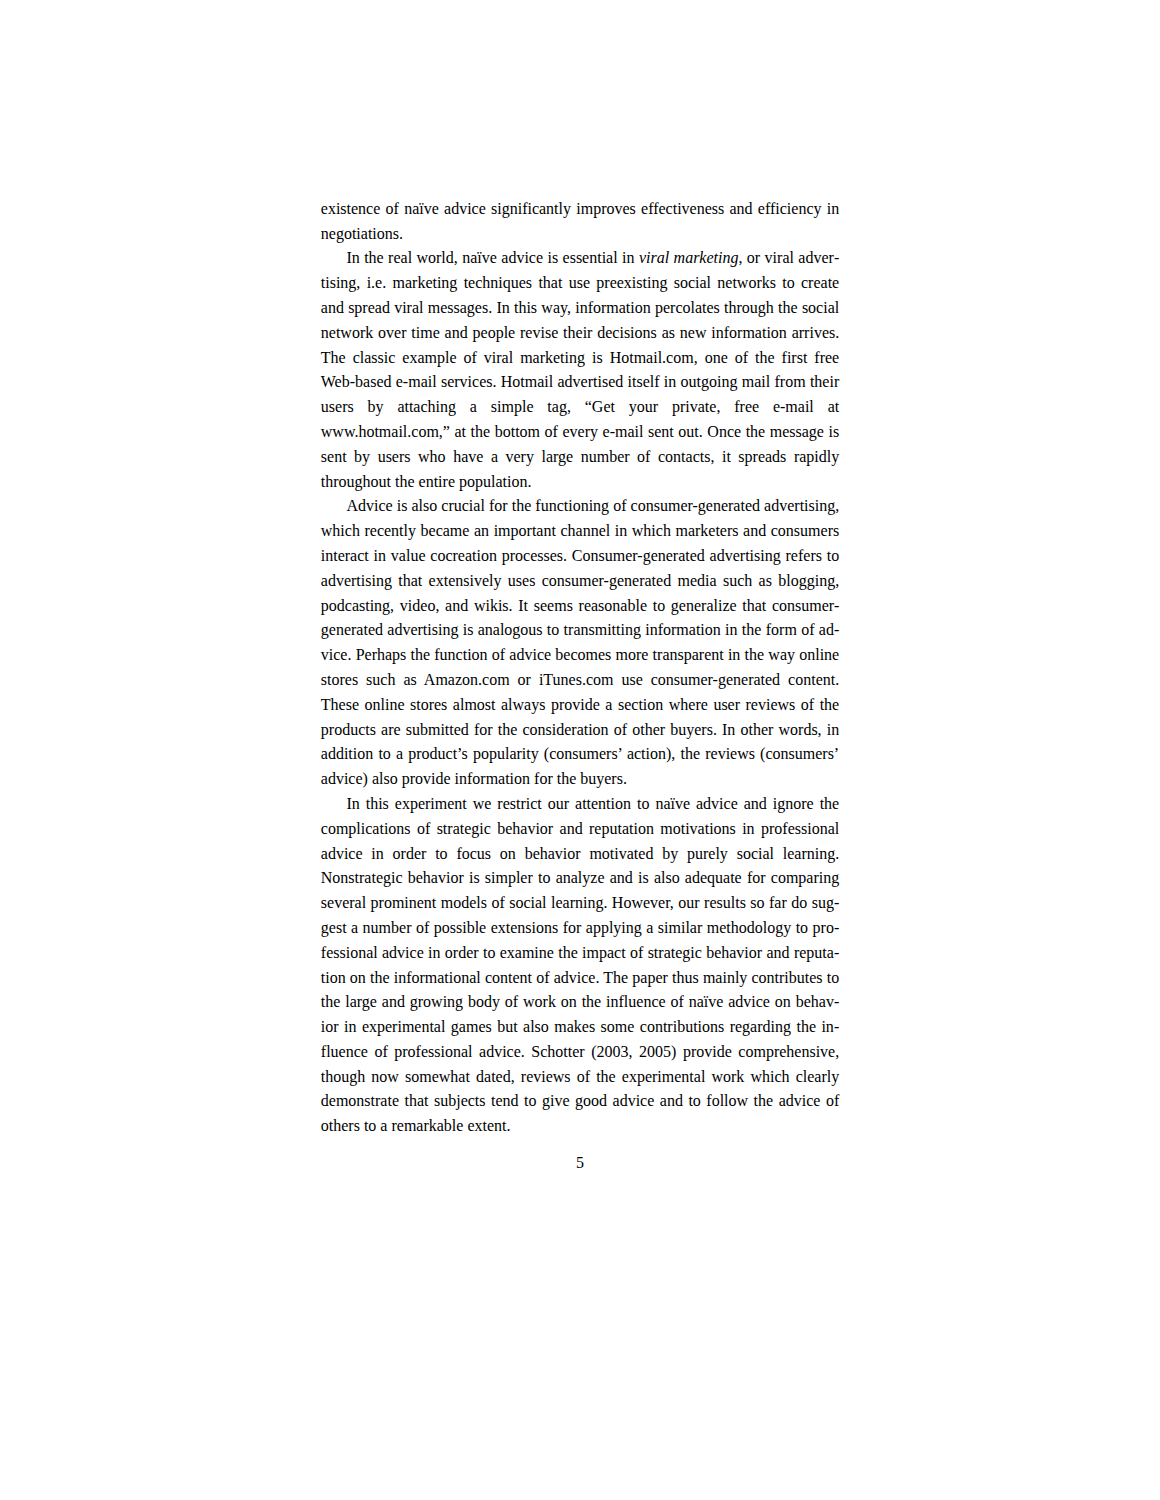existence of naïve advice significantly improves effectiveness and efficiency in negotiations.
In the real world, naïve advice is essential in viral marketing, or viral advertising, i.e. marketing techniques that use preexisting social networks to create and spread viral messages. In this way, information percolates through the social network over time and people revise their decisions as new information arrives. The classic example of viral marketing is Hotmail.com, one of the first free Web-based e-mail services. Hotmail advertised itself in outgoing mail from their users by attaching a simple tag, “Get your private, free e-mail at www.hotmail.com,” at the bottom of every e-mail sent out. Once the message is sent by users who have a very large number of contacts, it spreads rapidly throughout the entire population.
Advice is also crucial for the functioning of consumer-generated advertising, which recently became an important channel in which marketers and consumers interact in value cocreation processes. Consumer-generated advertising refers to advertising that extensively uses consumer-generated media such as blogging, podcasting, video, and wikis. It seems reasonable to generalize that consumer-generated advertising is analogous to transmitting information in the form of advice. Perhaps the function of advice becomes more transparent in the way online stores such as Amazon.com or iTunes.com use consumer-generated content. These online stores almost always provide a section where user reviews of the products are submitted for the consideration of other buyers. In other words, in addition to a product’s popularity (consumers’ action), the reviews (consumers’ advice) also provide information for the buyers.
In this experiment we restrict our attention to naïve advice and ignore the complications of strategic behavior and reputation motivations in professional advice in order to focus on behavior motivated by purely social learning. Nonstrategic behavior is simpler to analyze and is also adequate for comparing several prominent models of social learning. However, our results so far do suggest a number of possible extensions for applying a similar methodology to professional advice in order to examine the impact of strategic behavior and reputation on the informational content of advice. The paper thus mainly contributes to the large and growing body of work on the influence of naïve advice on behavior in experimental games but also makes some contributions regarding the influence of professional advice. Schotter (2003, 2005) provide comprehensive, though now somewhat dated, reviews of the experimental work which clearly demonstrate that subjects tend to give good advice and to follow the advice of others to a remarkable extent.
5